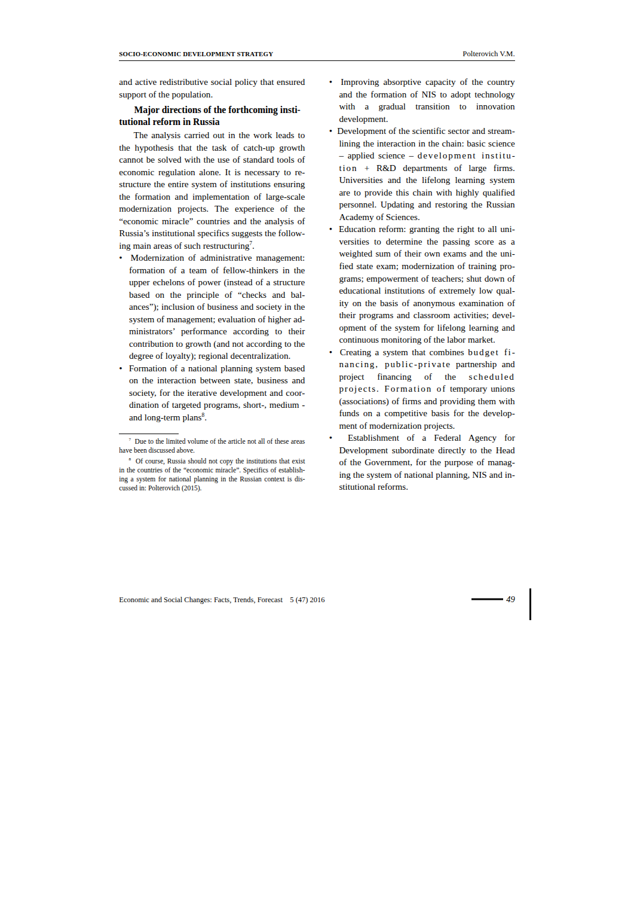Socio-economic development strategy Polterovich V.M.
and active redistributive social policy that ensured support of the population.
Major directions of the forthcoming institutional reform in Russia
The analysis carried out in the work leads to the hypothesis that the task of catch-up growth cannot be solved with the use of standard tools of economic regulation alone. It is necessary to restructure the entire system of institutions ensuring the formation and implementation of large-scale modernization projects. The experience of the “economic miracle” countries and the analysis of Russia’s institutional specifics suggests the following main areas of such restructuring7.
Modernization of administrative management: formation of a team of fellow-thinkers in the upper echelons of power (instead of a structure based on the principle of “checks and balances”); inclusion of business and society in the system of management; evaluation of higher administrators’ performance according to their contribution to growth (and not according to the degree of loyalty); regional decentralization.
Formation of a national planning system based on the interaction between state, business and society, for the iterative development and coordination of targeted programs, short-, medium - and long-term plans8.
7 Due to the limited volume of the article not all of these areas have been discussed above.
8 Of course, Russia should not copy the institutions that exist in the countries of the “economic miracle”. Specifics of establishing a system for national planning in the Russian context is discussed in: Polterovich (2015).
Improving absorptive capacity of the country and the formation of NIS to adopt technology with a gradual transition to innovation development.
Development of the scientific sector and streamlining the interaction in the chain: basic science – applied science – development institution + R&D departments of large firms. Universities and the lifelong learning system are to provide this chain with highly qualified personnel. Updating and restoring the Russian Academy of Sciences.
Education reform: granting the right to all universities to determine the passing score as a weighted sum of their own exams and the unified state exam; modernization of training programs; empowerment of teachers; shut down of educational institutions of extremely low quality on the basis of anonymous examination of their programs and classroom activities; development of the system for lifelong learning and continuous monitoring of the labor market.
Creating a system that combines budget financing, public-private partnership and project financing of the scheduled projects. Formation of temporary unions (associations) of firms and providing them with funds on a competitive basis for the development of modernization projects.
Establishment of a Federal Agency for Development subordinate directly to the Head of the Government, for the purpose of managing the system of national planning, NIS and institutional reforms.
Economic and Social Changes: Facts, Trends, Forecast 5 (47) 2016 49